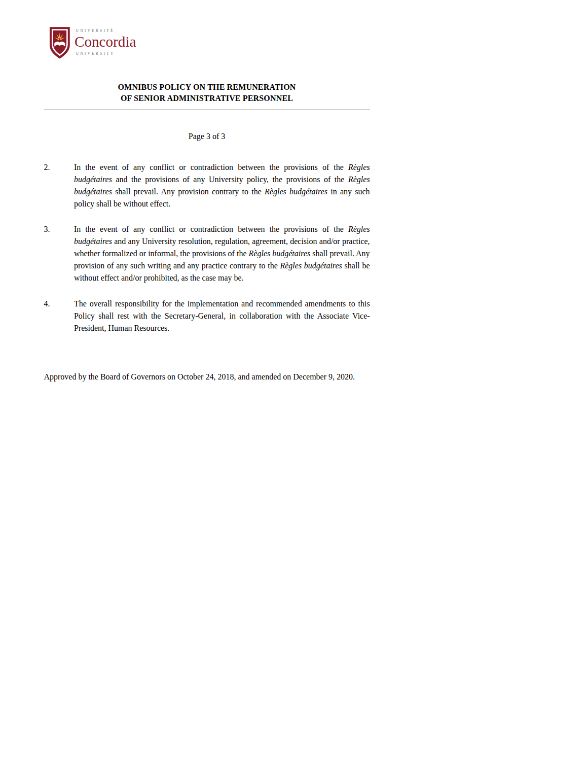UNIVERSITÉ Concordia UNIVERSITY
OMNIBUS POLICY ON THE REMUNERATION OF SENIOR ADMINISTRATIVE PERSONNEL
Page 3 of 3
2. In the event of any conflict or contradiction between the provisions of the Règles budgétaires and the provisions of any University policy, the provisions of the Règles budgétaires shall prevail. Any provision contrary to the Règles budgétaires in any such policy shall be without effect.
3. In the event of any conflict or contradiction between the provisions of the Règles budgétaires and any University resolution, regulation, agreement, decision and/or practice, whether formalized or informal, the provisions of the Règles budgétaires shall prevail. Any provision of any such writing and any practice contrary to the Règles budgétaires shall be without effect and/or prohibited, as the case may be.
4. The overall responsibility for the implementation and recommended amendments to this Policy shall rest with the Secretary-General, in collaboration with the Associate Vice-President, Human Resources.
Approved by the Board of Governors on October 24, 2018, and amended on December 9, 2020.